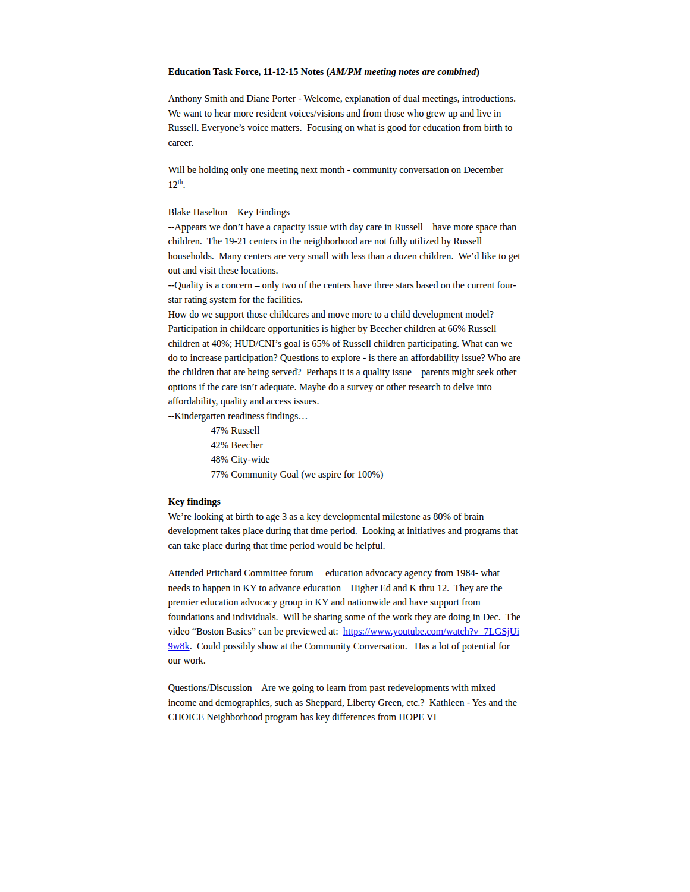Education Task Force, 11-12-15 Notes (AM/PM meeting notes are combined)
Anthony Smith and Diane Porter - Welcome, explanation of dual meetings, introductions. We want to hear more resident voices/visions and from those who grew up and live in Russell. Everyone’s voice matters. Focusing on what is good for education from birth to career.
Will be holding only one meeting next month - community conversation on December 12th.
Blake Haselton – Key Findings
--Appears we don’t have a capacity issue with day care in Russell – have more space than children. The 19-21 centers in the neighborhood are not fully utilized by Russell households. Many centers are very small with less than a dozen children. We’d like to get out and visit these locations.
--Quality is a concern – only two of the centers have three stars based on the current four-star rating system for the facilities.
How do we support those childcares and move more to a child development model? Participation in childcare opportunities is higher by Beecher children at 66% Russell children at 40%; HUD/CNI’s goal is 65% of Russell children participating. What can we do to increase participation? Questions to explore - is there an affordability issue? Who are the children that are being served? Perhaps it is a quality issue – parents might seek other options if the care isn’t adequate. Maybe do a survey or other research to delve into affordability, quality and access issues.
--Kindergarten readiness findings…
47% Russell
42% Beecher
48% City-wide
77% Community Goal (we aspire for 100%)
Key findings
We’re looking at birth to age 3 as a key developmental milestone as 80% of brain development takes place during that time period. Looking at initiatives and programs that can take place during that time period would be helpful.
Attended Pritchard Committee forum – education advocacy agency from 1984- what needs to happen in KY to advance education – Higher Ed and K thru 12. They are the premier education advocacy group in KY and nationwide and have support from foundations and individuals. Will be sharing some of the work they are doing in Dec. The video “Boston Basics” can be previewed at: https://www.youtube.com/watch?v=7LGSjUi9w8k. Could possibly show at the Community Conversation. Has a lot of potential for our work.
Questions/Discussion – Are we going to learn from past redevelopments with mixed income and demographics, such as Sheppard, Liberty Green, etc.? Kathleen - Yes and the CHOICE Neighborhood program has key differences from HOPE VI